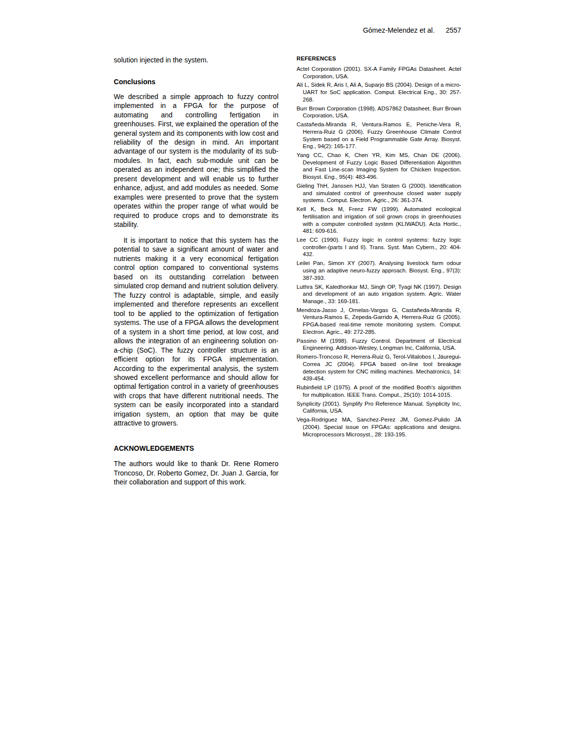Gómez-Melendez et al. 2557
solution injected in the system.
Conclusions
We described a simple approach to fuzzy control implemented in a FPGA for the purpose of automating and controlling fertigation in greenhouses. First, we explained the operation of the general system and its components with low cost and reliability of the design in mind. An important advantage of our system is the modularity of its sub-modules. In fact, each sub-module unit can be operated as an independent one; this simplified the present development and will enable us to further enhance, adjust, and add modules as needed. Some examples were presented to prove that the system operates within the proper range of what would be required to produce crops and to demonstrate its stability.
It is important to notice that this system has the potential to save a significant amount of water and nutrients making it a very economical fertigation control option compared to conventional systems based on its outstanding correlation between simulated crop demand and nutrient solution delivery. The fuzzy control is adaptable, simple, and easily implemented and therefore represents an excellent tool to be applied to the optimization of fertigation systems. The use of a FPGA allows the development of a system in a short time period, at low cost, and allows the integration of an engineering solution on-a-chip (SoC). The fuzzy controller structure is an efficient option for its FPGA implementation. According to the experimental analysis, the system showed excellent performance and should allow for optimal fertigation control in a variety of greenhouses with crops that have different nutritional needs. The system can be easily incorporated into a standard irrigation system, an option that may be quite attractive to growers.
ACKNOWLEDGEMENTS
The authors would like to thank Dr. Rene Romero Troncoso, Dr. Roberto Gomez, Dr. Juan J. Garcia, for their collaboration and support of this work.
REFERENCES
Actel Corporation (2001). SX-A Family FPGAs Datasheet. Actel Corporation, USA.
Ali L, Sidek R, Aris I, Ali A, Suparjo BS (2004). Design of a micro-UART for SoC application. Comput. Electrical Eng., 30: 257-268.
Burr Brown Corporation (1998). ADS7862 Datasheet. Burr Brown Corporation, USA.
Castañeda-Miranda R, Ventura-Ramos E, Peniche-Vera R, Herrera-Ruiz G (2006). Fuzzy Greenhouse Climate Control System based on a Field Programmable Gate Array. Biosyst. Eng., 94(2): 165-177.
Yang CC, Chao K, Chen YR, Kim MS, Chan DE (2006). Development of Fuzzy Logic Based Differentiation Algorithm and Fast Line-scan Imaging System for Chicken Inspection. Biosyst. Eng., 95(4): 483-496.
Gieling ThH, Janssen HJJ, Van Straten G (2000). Identification and simulated control of greenhouse closed water supply systems. Comput. Electron. Agric., 26: 361-374.
Kell K, Beck M, Frenz FW (1999). Automated ecological fertilisation and irrigation of soil grown crops in greenhouses with a computer controlled system (KLIWADU). Acta Hortic., 481: 609-616.
Lee CC (1990). Fuzzy logic in control systems: fuzzy logic controller-(parts I and II). Trans. Syst. Man Cybern., 20: 404-432.
Leilei Pan, Simon XY (2007). Analysing livestock farm odour using an adaptive neuro-fuzzy approach. Biosyst. Eng., 97(3): 387-393.
Luthra SK, Kaledhonkar MJ, Singh OP, Tyagi NK (1997). Design and development of an auto irrigation system. Agric. Water Manage., 33: 169-181.
Mendoza-Jasso J, Ornelas-Vargas G, Castañeda-Miranda R, Ventura-Ramos E, Zepeda-Garrido A, Herrera-Ruiz G (2005). FPGA-based real-time remote monitoring system. Comput. Electron. Agric., 49: 272-285.
Passino M (1998). Fuzzy Control. Department of Electrical Engineering. Addison-Wesley, Longman Inc, California, USA.
Romero-Troncoso R, Herrera-Ruiz G, Terol-Villalobos I, Jáuregui-Correa JC (2004). FPGA based on-line tool breakage detection system for CNC milling machines. Mechatronics, 14: 439-454.
Rubinfield LP (1975). A proof of the modified Booth's algorithm for multiplication. IEEE Trans. Comput., 25(10): 1014-1015.
Synplicity (2001). Synplify Pro Reference Manual. Synplicity Inc, California, USA.
Vega-Rodriguez MA, Sanchez-Perez JM, Gomez-Pulido JA (2004). Special issue on FPGAs: applications and designs. Microprocessors Microsyst., 28: 193-195.